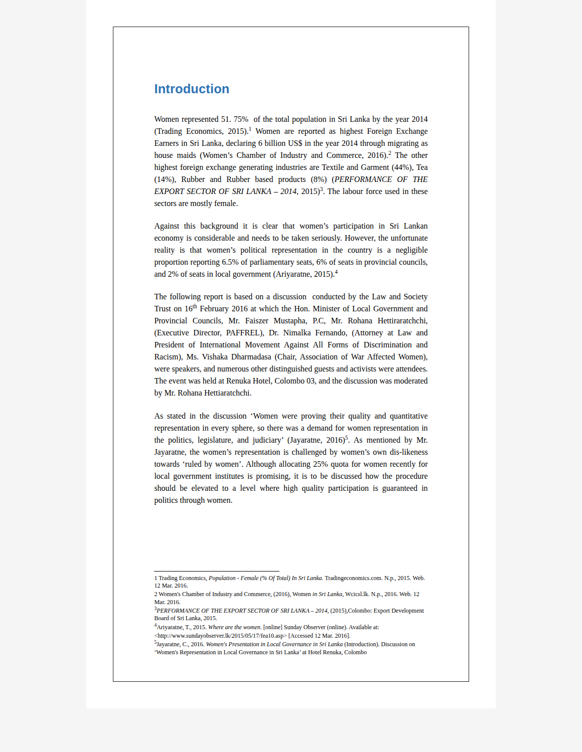Introduction
Women represented 51. 75% of the total population in Sri Lanka by the year 2014 (Trading Economics, 2015).1 Women are reported as highest Foreign Exchange Earners in Sri Lanka, declaring 6 billion US$ in the year 2014 through migrating as house maids (Women’s Chamber of Industry and Commerce, 2016).2 The other highest foreign exchange generating industries are Textile and Garment (44%), Tea (14%), Rubber and Rubber based products (8%) (PERFORMANCE OF THE EXPORT SECTOR OF SRI LANKA – 2014, 2015)3. The labour force used in these sectors are mostly female.
Against this background it is clear that women’s participation in Sri Lankan economy is considerable and needs to be taken seriously. However, the unfortunate reality is that women’s political representation in the country is a negligible proportion reporting 6.5% of parliamentary seats, 6% of seats in provincial councils, and 2% of seats in local government (Ariyaratne, 2015).4
The following report is based on a discussion conducted by the Law and Society Trust on 16th February 2016 at which the Hon. Minister of Local Government and Provincial Councils, Mr. Faiszer Mustapha, P.C, Mr. Rohana Hettiraratchchi, (Executive Director, PAFFREL), Dr. Nimalka Fernando, (Attorney at Law and President of International Movement Against All Forms of Discrimination and Racism), Ms. Vishaka Dharmadasa (Chair, Association of War Affected Women), were speakers, and numerous other distinguished guests and activists were attendees. The event was held at Renuka Hotel, Colombo 03, and the discussion was moderated by Mr. Rohana Hettiaratchchi.
As stated in the discussion ‘Women were proving their quality and quantitative representation in every sphere, so there was a demand for women representation in the politics, legislature, and judiciary’ (Jayaratne, 2016)5. As mentioned by Mr. Jayaratne, the women’s representation is challenged by women’s own dis-likeness towards ‘ruled by women’. Although allocating 25% quota for women recently for local government institutes is promising, it is to be discussed how the procedure should be elevated to a level where high quality participation is guaranteed in politics through women.
1 Trading Economics, Population - Female (% Of Total) In Sri Lanka. Tradingeconomics.com. N.p., 2015. Web. 12 Mar. 2016.
2 Women's Chamber of Industry and Commerce, (2016), Women in Sri Lanka, Wcicsl.lk. N.p., 2016. Web. 12 Mar. 2016.
3PERFORMANCE OF THE EXPORT SECTOR OF SRI LANKA – 2014, (2015),Colombo: Export Development Board of Sri Lanka, 2015.
4Ariyaratne, T., 2015. Where are the women. [online] Sunday Observer (online). Available at:
<http://www.sundayobserver.lk/2015/05/17/fea10.asp> [Accessed 12 Mar. 2016].
5Jayaratne, C., 2016. Women's Presentation in Local Governance in Sri Lanka (Introduction). Discussion on ‘Women's Representation in Local Governance in Sri Lanka’ at Hotel Renuka, Colombo